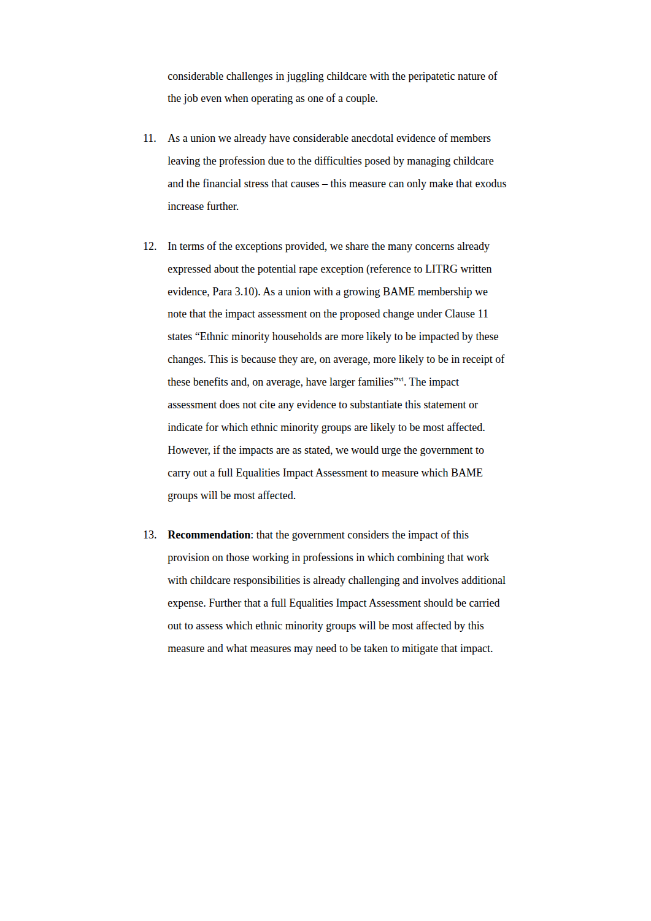considerable challenges in juggling childcare with the peripatetic nature of the job even when operating as one of a couple.
11. As a union we already have considerable anecdotal evidence of members leaving the profession due to the difficulties posed by managing childcare and the financial stress that causes – this measure can only make that exodus increase further.
12. In terms of the exceptions provided, we share the many concerns already expressed about the potential rape exception (reference to LITRG written evidence, Para 3.10). As a union with a growing BAME membership we note that the impact assessment on the proposed change under Clause 11 states “Ethnic minority households are more likely to be impacted by these changes. This is because they are, on average, more likely to be in receipt of these benefits and, on average, have larger families”vi. The impact assessment does not cite any evidence to substantiate this statement or indicate for which ethnic minority groups are likely to be most affected. However, if the impacts are as stated, we would urge the government to carry out a full Equalities Impact Assessment to measure which BAME groups will be most affected.
13. Recommendation: that the government considers the impact of this provision on those working in professions in which combining that work with childcare responsibilities is already challenging and involves additional expense. Further that a full Equalities Impact Assessment should be carried out to assess which ethnic minority groups will be most affected by this measure and what measures may need to be taken to mitigate that impact.